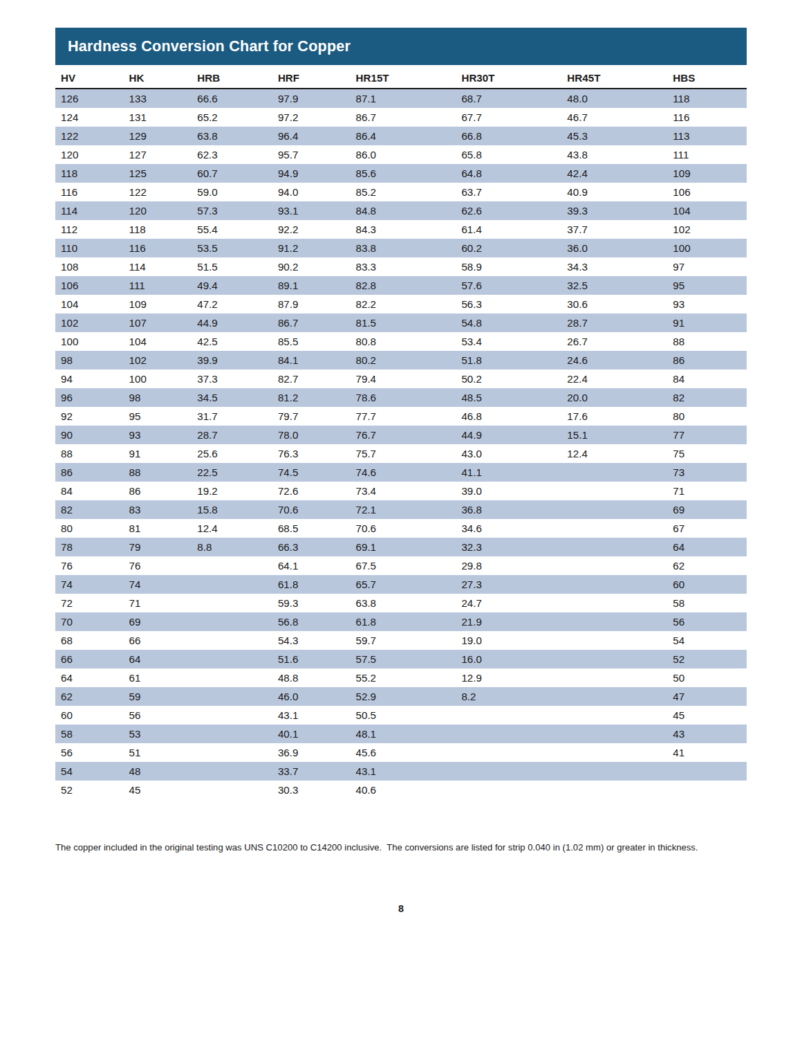Hardness Conversion Chart for Copper
| HV | HK | HRB | HRF | HR15T | HR30T | HR45T | HBS |
| --- | --- | --- | --- | --- | --- | --- | --- |
| 126 | 133 | 66.6 | 97.9 | 87.1 | 68.7 | 48.0 | 118 |
| 124 | 131 | 65.2 | 97.2 | 86.7 | 67.7 | 46.7 | 116 |
| 122 | 129 | 63.8 | 96.4 | 86.4 | 66.8 | 45.3 | 113 |
| 120 | 127 | 62.3 | 95.7 | 86.0 | 65.8 | 43.8 | 111 |
| 118 | 125 | 60.7 | 94.9 | 85.6 | 64.8 | 42.4 | 109 |
| 116 | 122 | 59.0 | 94.0 | 85.2 | 63.7 | 40.9 | 106 |
| 114 | 120 | 57.3 | 93.1 | 84.8 | 62.6 | 39.3 | 104 |
| 112 | 118 | 55.4 | 92.2 | 84.3 | 61.4 | 37.7 | 102 |
| 110 | 116 | 53.5 | 91.2 | 83.8 | 60.2 | 36.0 | 100 |
| 108 | 114 | 51.5 | 90.2 | 83.3 | 58.9 | 34.3 | 97 |
| 106 | 111 | 49.4 | 89.1 | 82.8 | 57.6 | 32.5 | 95 |
| 104 | 109 | 47.2 | 87.9 | 82.2 | 56.3 | 30.6 | 93 |
| 102 | 107 | 44.9 | 86.7 | 81.5 | 54.8 | 28.7 | 91 |
| 100 | 104 | 42.5 | 85.5 | 80.8 | 53.4 | 26.7 | 88 |
| 98 | 102 | 39.9 | 84.1 | 80.2 | 51.8 | 24.6 | 86 |
| 94 | 100 | 37.3 | 82.7 | 79.4 | 50.2 | 22.4 | 84 |
| 96 | 98 | 34.5 | 81.2 | 78.6 | 48.5 | 20.0 | 82 |
| 92 | 95 | 31.7 | 79.7 | 77.7 | 46.8 | 17.6 | 80 |
| 90 | 93 | 28.7 | 78.0 | 76.7 | 44.9 | 15.1 | 77 |
| 88 | 91 | 25.6 | 76.3 | 75.7 | 43.0 | 12.4 | 75 |
| 86 | 88 | 22.5 | 74.5 | 74.6 | 41.1 | | 73 |
| 84 | 86 | 19.2 | 72.6 | 73.4 | 39.0 | | 71 |
| 82 | 83 | 15.8 | 70.6 | 72.1 | 36.8 | | 69 |
| 80 | 81 | 12.4 | 68.5 | 70.6 | 34.6 | | 67 |
| 78 | 79 | 8.8 | 66.3 | 69.1 | 32.3 | | 64 |
| 76 | 76 | | 64.1 | 67.5 | 29.8 | | 62 |
| 74 | 74 | | 61.8 | 65.7 | 27.3 | | 60 |
| 72 | 71 | | 59.3 | 63.8 | 24.7 | | 58 |
| 70 | 69 | | 56.8 | 61.8 | 21.9 | | 56 |
| 68 | 66 | | 54.3 | 59.7 | 19.0 | | 54 |
| 66 | 64 | | 51.6 | 57.5 | 16.0 | | 52 |
| 64 | 61 | | 48.8 | 55.2 | 12.9 | | 50 |
| 62 | 59 | | 46.0 | 52.9 | 8.2 | | 47 |
| 60 | 56 | | 43.1 | 50.5 | | | 45 |
| 58 | 53 | | 40.1 | 48.1 | | | 43 |
| 56 | 51 | | 36.9 | 45.6 | | | 41 |
| 54 | 48 | | 33.7 | 43.1 | | | |
| 52 | 45 | | 30.3 | 40.6 | | | |
The copper included in the original testing was UNS C10200 to C14200 inclusive. The conversions are listed for strip 0.040 in (1.02 mm) or greater in thickness.
8